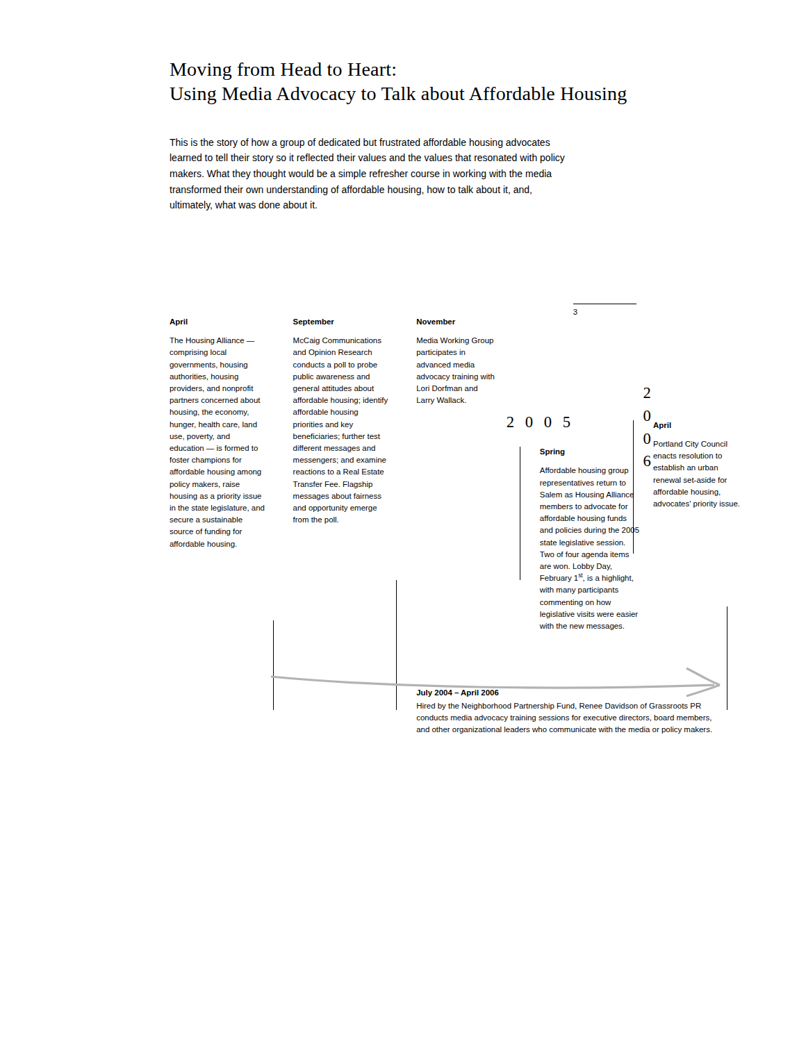Moving from Head to Heart:
Using Media Advocacy to Talk about Affordable Housing
This is the story of how a group of dedicated but frustrated affordable housing advocates learned to tell their story so it reflected their values and the values that resonated with policy makers. What they thought would be a simple refresher course in working with the media transformed their own understanding of affordable housing, how to talk about it, and, ultimately, what was done about it.
3
April
The Housing Alliance — comprising local governments, housing authorities, housing providers, and nonprofit partners concerned about housing, the economy, hunger, health care, land use, poverty, and education — is formed to foster champions for affordable housing among policy makers, raise housing as a priority issue in the state legislature, and secure a sustainable source of funding for affordable housing.
September
McCaig Communications and Opinion Research conducts a poll to probe public awareness and general attitudes about affordable housing; identify affordable housing priorities and key beneficiaries; further test different messages and messengers; and examine reactions to a Real Estate Transfer Fee. Flagship messages about fairness and opportunity emerge from the poll.
November
Media Working Group participates in advanced media advocacy training with Lori Dorfman and Larry Wallack.
2 0 0 5
Spring
Affordable housing group representatives return to Salem as Housing Alliance members to advocate for affordable housing funds and policies during the 2005 state legislative session. Two of four agenda items are won. Lobby Day, February 1st, is a highlight, with many participants commenting on how legislative visits were easier with the new messages.
2 0 0 6
April
Portland City Council enacts resolution to establish an urban renewal set-aside for affordable housing, advocates' priority issue.
July 2004 – April 2006
Hired by the Neighborhood Partnership Fund, Renee Davidson of Grassroots PR conducts media advocacy training sessions for executive directors, board members, and other organizational leaders who communicate with the media or policy makers.